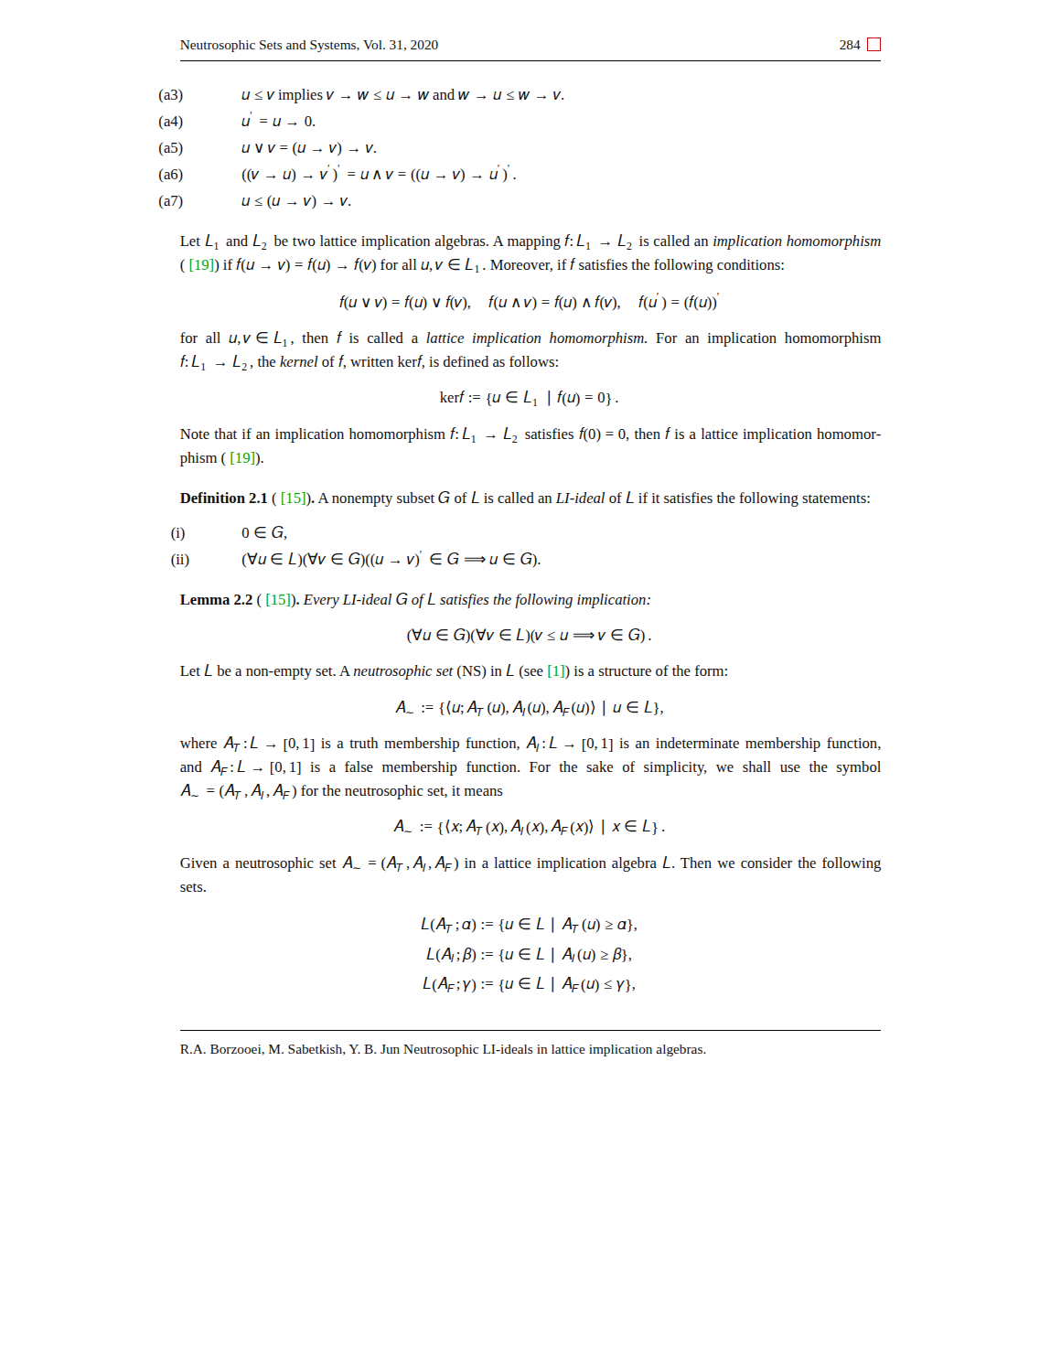Neutrosophic Sets and Systems, Vol. 31, 2020
284
(a3) u≤v implies v→w≤u→w and w→u≤w→v.
(a4) u′=u→0.
(a5) u∨v=(u→v)→v.
(a6) ((v→u)→v′)′ =u∧v= ((u→v)→u′)′ .
(a7) u≤(u→v)→v.
Let L1 and L2 be two lattice implication algebras. A mapping f:L1→L2 is called an implication homomorphism ( [19]) if f(u→v)=f(u)→f(v) for all u,v∈L1. Moreover, if f satisfies the following conditions:
f(u∨v)=f(u)∨f(v), f(u∧v)=f(u)∧f(v), f(u′)=(f(u))′
for all u,v∈L1, then f is called a lattice implication homomorphism. For an implication homomorphism f:L1→L2, the kernel of f, written kerf, is defined as follows:
kerf:={u∈L1∣f(u)=0}.
Note that if an implication homomorphism f:L1→L2 satisfies f(0)=0, then f is a lattice implication homomorphism ( [19]).
Definition 2.1 ( [15]). A nonempty subset G of L is called an LI-ideal of L if it satisfies the following statements:
(i) 0∈G,
(ii) (∀u∈L) (∀v∈G) ((u→v)′∈G ⟹u∈G) .
Lemma 2.2 ( [15]). Every LI-ideal G of L satisfies the following implication:
(∀u∈G) (∀v∈L) (v≤u⟹v∈G).
Let L be a non-empty set. A neutrosophic set (NS) in L (see [1]) is a structure of the form:
A∼:={⟨u; AT(u), AI(u), AF(u)⟩ ∣u∈L},
where AT:L→[0,1] is a truth membership function, AI:L→[0,1] is an indeterminate membership function, and AF:L→[0,1] is a false membership function. For the sake of simplicity, we shall use the symbol A∼=(AT,AI,AF) for the neutrosophic set, it means
A∼:={⟨x; AT(x), AI(x), AF(x)⟩ ∣x∈L}.
Given a neutrosophic set A∼=(AT,AI,AF) in a lattice implication algebra L. Then we consider the following sets.
L(AT;α):= {u∈L∣AT(u)≥α},
L(AI;β):= {u∈L∣AI(u)≥β},
L(AF;γ):= {u∈L∣AF(u)≤γ},
R.A. Borzooei, M. Sabetkish, Y. B. Jun Neutrosophic LI-ideals in lattice implication algebras.